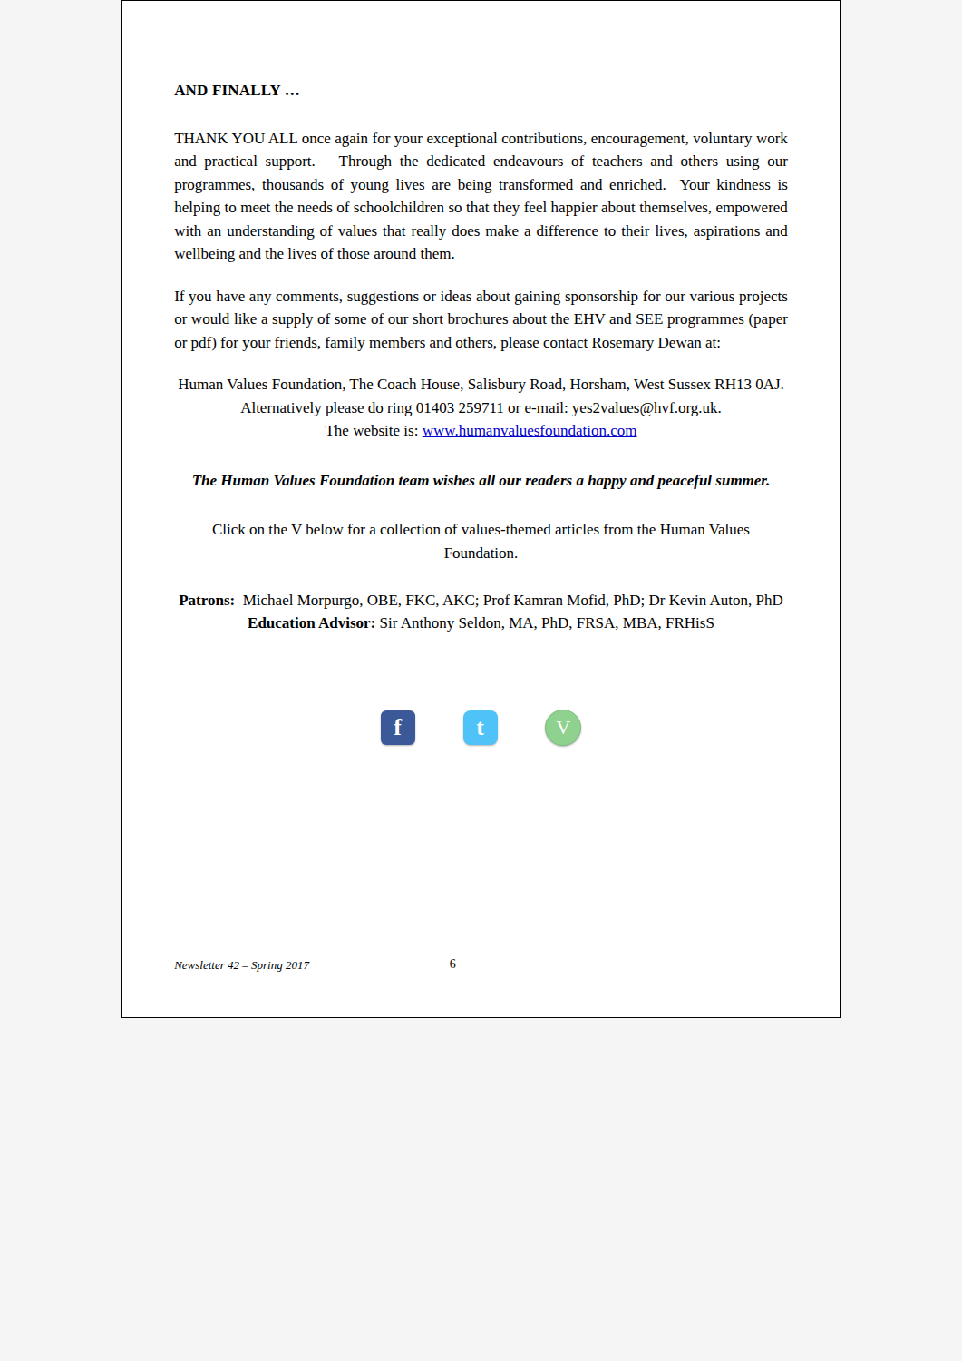AND FINALLY …
THANK YOU ALL once again for your exceptional contributions, encouragement, voluntary work and practical support. Through the dedicated endeavours of teachers and others using our programmes, thousands of young lives are being transformed and enriched. Your kindness is helping to meet the needs of schoolchildren so that they feel happier about themselves, empowered with an understanding of values that really does make a difference to their lives, aspirations and wellbeing and the lives of those around them.
If you have any comments, suggestions or ideas about gaining sponsorship for our various projects or would like a supply of some of our short brochures about the EHV and SEE programmes (paper or pdf) for your friends, family members and others, please contact Rosemary Dewan at:
Human Values Foundation, The Coach House, Salisbury Road, Horsham, West Sussex RH13 0AJ.
Alternatively please do ring 01403 259711 or e-mail: yes2values@hvf.org.uk.
The website is: www.humanvaluesfoundation.com
The Human Values Foundation team wishes all our readers a happy and peaceful summer.
Click on the V below for a collection of values-themed articles from the Human Values Foundation.
Patrons: Michael Morpurgo, OBE, FKC, AKC; Prof Kamran Mofid, PhD; Dr Kevin Auton, PhD
Education Advisor: Sir Anthony Seldon, MA, PhD, FRSA, MBA, FRHisS
f t V
Newsletter 42 – Spring 2017
6